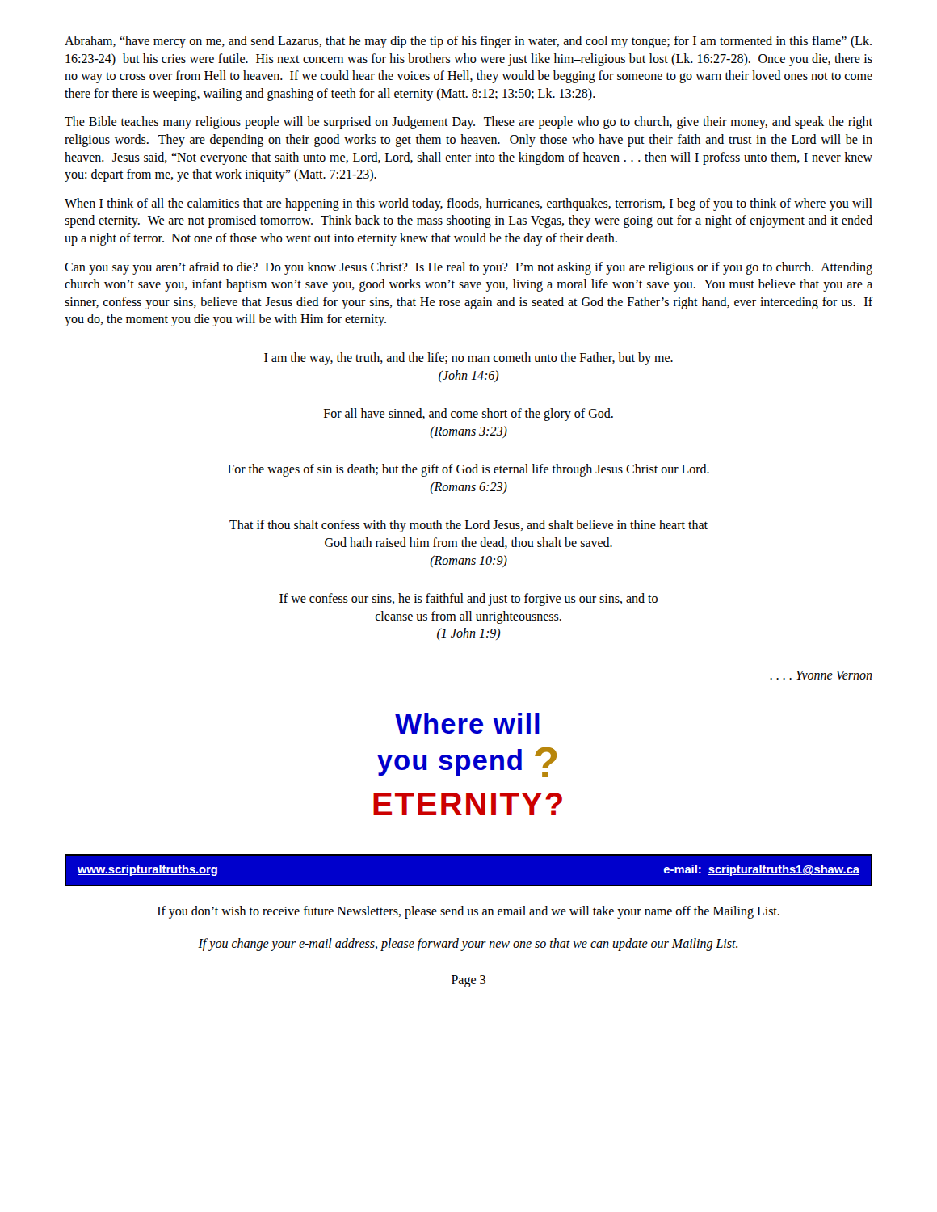Abraham, “have mercy on me, and send Lazarus, that he may dip the tip of his finger in water, and cool my tongue; for I am tormented in this flame” (Lk. 16:23-24) but his cries were futile. His next concern was for his brothers who were just like him–religious but lost (Lk. 16:27-28). Once you die, there is no way to cross over from Hell to heaven. If we could hear the voices of Hell, they would be begging for someone to go warn their loved ones not to come there for there is weeping, wailing and gnashing of teeth for all eternity (Matt. 8:12; 13:50; Lk. 13:28).
The Bible teaches many religious people will be surprised on Judgement Day. These are people who go to church, give their money, and speak the right religious words. They are depending on their good works to get them to heaven. Only those who have put their faith and trust in the Lord will be in heaven. Jesus said, “Not everyone that saith unto me, Lord, Lord, shall enter into the kingdom of heaven . . . then will I profess unto them, I never knew you: depart from me, ye that work iniquity” (Matt. 7:21-23).
When I think of all the calamities that are happening in this world today, floods, hurricanes, earthquakes, terrorism, I beg of you to think of where you will spend eternity. We are not promised tomorrow. Think back to the mass shooting in Las Vegas, they were going out for a night of enjoyment and it ended up a night of terror. Not one of those who went out into eternity knew that would be the day of their death.
Can you say you aren’t afraid to die? Do you know Jesus Christ? Is He real to you? I’m not asking if you are religious or if you go to church. Attending church won’t save you, infant baptism won’t save you, good works won’t save you, living a moral life won’t save you. You must believe that you are a sinner, confess your sins, believe that Jesus died for your sins, that He rose again and is seated at God the Father’s right hand, ever interceding for us. If you do, the moment you die you will be with Him for eternity.
I am the way, the truth, and the life; no man cometh unto the Father, but by me.
(John 14:6)
For all have sinned, and come short of the glory of God.
(Romans 3:23)
For the wages of sin is death; but the gift of God is eternal life through Jesus Christ our Lord.
(Romans 6:23)
That if thou shalt confess with thy mouth the Lord Jesus, and shalt believe in thine heart that
God hath raised him from the dead, thou shalt be saved.
(Romans 10:9)
If we confess our sins, he is faithful and just to forgive us our sins, and to
cleanse us from all unrighteousness.
(1 John 1:9)
. . . . Yvonne Vernon
Where will
you spend ?
ETERNITY?
www.scripturaltruths.org e-mail: scripturaltruths1@shaw.ca
If you don’t wish to receive future Newsletters, please send us an email and we will take your name off the Mailing List.
If you change your e-mail address, please forward your new one so that we can update our Mailing List.
Page 3